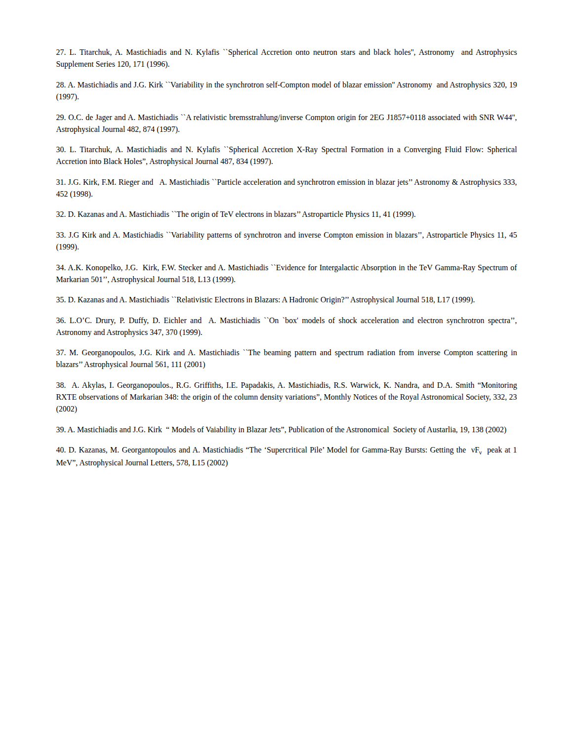27. L. Titarchuk, A. Mastichiadis and N. Kylafis ``Spherical Accretion onto neutron stars and black holes'', Astronomy and Astrophysics Supplement Series 120, 171 (1996).
28. A. Mastichiadis and J.G. Kirk ``Variability in the synchrotron self-Compton model of blazar emission'' Astronomy and Astrophysics 320, 19 (1997).
29. O.C. de Jager and A. Mastichiadis ``A relativistic bremsstrahlung/inverse Compton origin for 2EG J1857+0118 associated with SNR W44'', Astrophysical Journal 482, 874 (1997).
30. L. Titarchuk, A. Mastichiadis and N. Kylafis ``Spherical Accretion X-Ray Spectral Formation in a Converging Fluid Flow: Spherical Accretion into Black Holes”, Astrophysical Journal 487, 834 (1997).
31. J.G. Kirk, F.M. Rieger and A. Mastichiadis ``Particle acceleration and synchrotron emission in blazar jets’’ Astronomy & Astrophysics 333, 452 (1998).
32. D. Kazanas and A. Mastichiadis ``The origin of TeV electrons in blazars’’ Astroparticle Physics 11, 41 (1999).
33. J.G Kirk and A. Mastichiadis ``Variability patterns of synchrotron and inverse Compton emission in blazars’’, Astroparticle Physics 11, 45 (1999).
34. A.K. Konopelko, J.G. Kirk, F.W. Stecker and A. Mastichiadis ``Evidence for Intergalactic Absorption in the TeV Gamma-Ray Spectrum of Markarian 501’’, Astrophysical Journal 518, L13 (1999).
35. D. Kazanas and A. Mastichiadis ``Relativistic Electrons in Blazars: A Hadronic Origin?’’ Astrophysical Journal 518, L17 (1999).
36. L.O’C. Drury, P. Duffy, D. Eichler and A. Mastichiadis ``On `box' models of shock acceleration and electron synchrotron spectra’’, Astronomy and Astrophysics 347, 370 (1999).
37. M. Georganopoulos, J.G. Kirk and A. Mastichiadis ``The beaming pattern and spectrum radiation from inverse Compton scattering in blazars’’ Astrophysical Journal 561, 111 (2001)
38. A. Akylas, I. Georganopoulos., R.G. Griffiths, I.E. Papadakis, A. Mastichiadis, R.S. Warwick, K. Nandra, and D.A. Smith “Monitoring RXTE observations of Markarian 348: the origin of the column density variations”, Monthly Notices of the Royal Astronomical Society, 332, 23 (2002)
39. A. Mastichiadis and J.G. Kirk “ Models of Vaiability in Blazar Jets”, Publication of the Astronomical Society of Austarlia, 19, 138 (2002)
40. D. Kazanas, M. Georgantopoulos and A. Mastichiadis “The ‘Supercritical Pile’ Model for Gamma-Ray Bursts: Getting the νFν peak at 1 MeV”, Astrophysical Journal Letters, 578, L15 (2002)